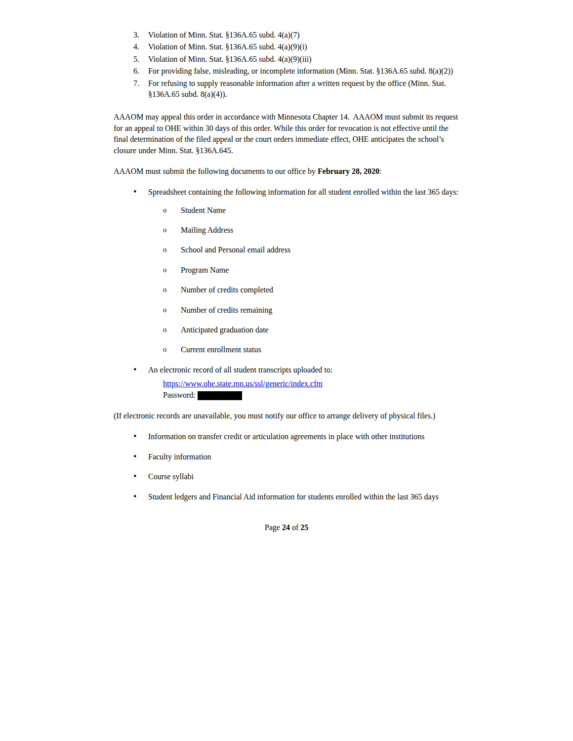3. Violation of Minn. Stat. §136A.65 subd. 4(a)(7)
4. Violation of Minn. Stat. §136A.65 subd. 4(a)(9)(i)
5. Violation of Minn. Stat. §136A.65 subd. 4(a)(9)(iii)
6. For providing false, misleading, or incomplete information (Minn. Stat. §136A.65 subd. 8(a)(2))
7. For refusing to supply reasonable information after a written request by the office (Minn. Stat. §136A.65 subd. 8(a)(4)).
AAAOM may appeal this order in accordance with Minnesota Chapter 14. AAAOM must submit its request for an appeal to OHE within 30 days of this order. While this order for revocation is not effective until the final determination of the filed appeal or the court orders immediate effect, OHE anticipates the school’s closure under Minn. Stat. §136A.645.
AAAOM must submit the following documents to our office by February 28, 2020:
Spreadsheet containing the following information for all student enrolled within the last 365 days:
Student Name
Mailing Address
School and Personal email address
Program Name
Number of credits completed
Number of credits remaining
Anticipated graduation date
Current enrollment status
An electronic record of all student transcripts uploaded to:
https://www.ohe.state.mn.us/ssl/generic/index.cfm
Password:
(If electronic records are unavailable, you must notify our office to arrange delivery of physical files.)
Information on transfer credit or articulation agreements in place with other institutions
Faculty information
Course syllabi
Student ledgers and Financial Aid information for students enrolled within the last 365 days
Page 24 of 25